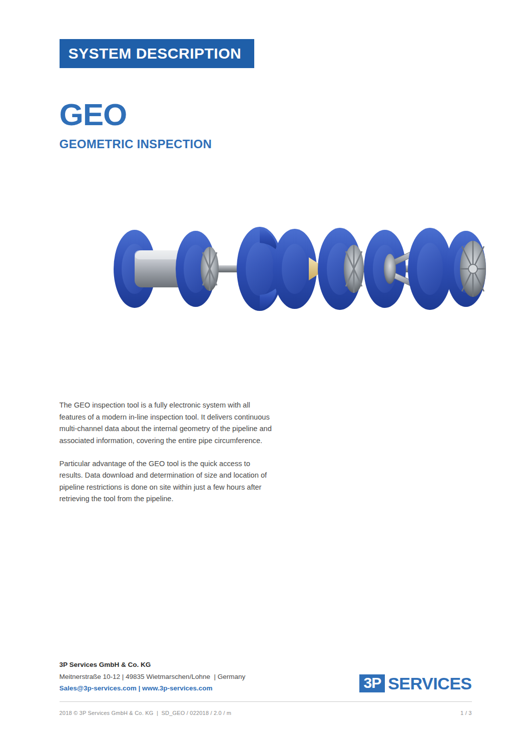SYSTEM DESCRIPTION
GEO
GEOMETRIC INSPECTION
The GEO inspection tool is a fully electronic system with all features of a modern in-line inspection tool. It delivers continuous multi-channel data about the internal geometry of the pipeline and associated information, covering the entire pipe circumference.
Particular advantage of the GEO tool is the quick access to results. Data download and determination of size and location of pipeline restrictions is done on site within just a few hours after retrieving the tool from the pipeline.
3P Services GmbH & Co. KG
Meitnerstraße 10-12 | 49835 Wietmarschen/Lohne | Germany
Sales@3p-services.com | www.3p-services.com
3P SERVICES
2018 © 3P Services GmbH & Co. KG | SD_GEO / 022018 / 2.0 / m 1 / 3